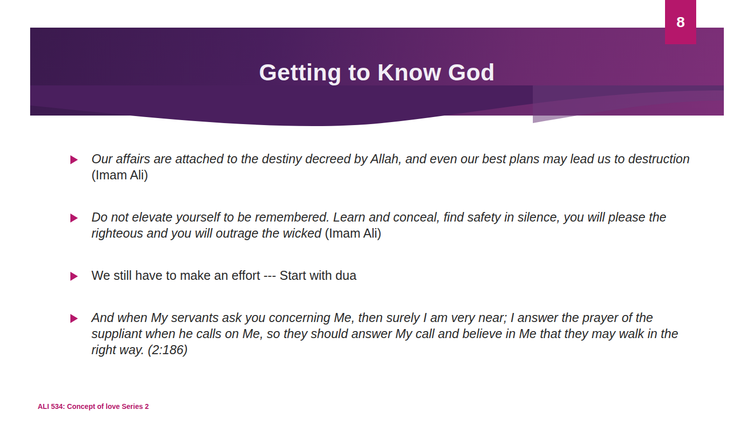Getting to Know God
8
Our affairs are attached to the destiny decreed by Allah, and even our best plans may lead us to destruction (Imam Ali)
Do not elevate yourself to be remembered. Learn and conceal, find safety in silence, you will please the righteous and you will outrage the wicked (Imam Ali)
We still have to make an effort --- Start with dua
And when My servants ask you concerning Me, then surely I am very near; I answer the prayer of the suppliant when he calls on Me, so they should answer My call and believe in Me that they may walk in the right way. (2:186)
ALI 534: Concept of love Series 2